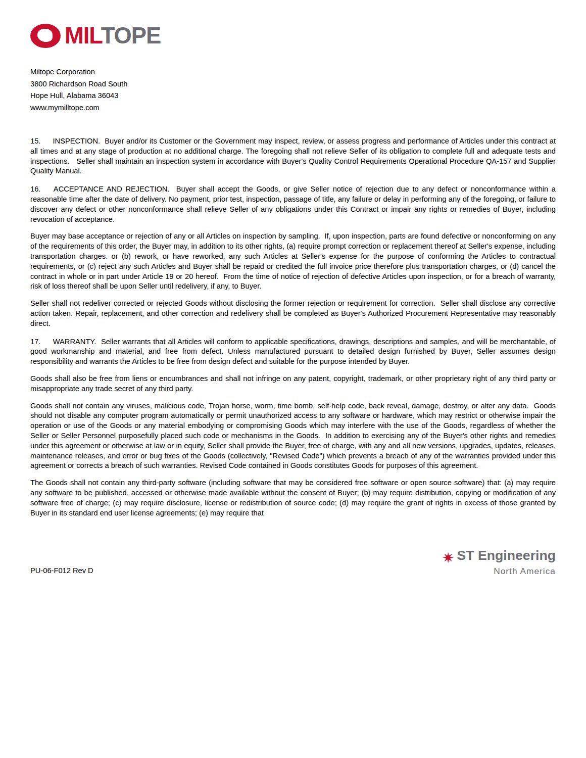MILTOPE
Miltope Corporation
3800 Richardson Road South
Hope Hull, Alabama 36043
www.mymilltope.com
15. INSPECTION. Buyer and/or its Customer or the Government may inspect, review, or assess progress and performance of Articles under this contract at all times and at any stage of production at no additional charge. The foregoing shall not relieve Seller of its obligation to complete full and adequate tests and inspections. Seller shall maintain an inspection system in accordance with Buyer's Quality Control Requirements Operational Procedure QA-157 and Supplier Quality Manual.
16. ACCEPTANCE AND REJECTION. Buyer shall accept the Goods, or give Seller notice of rejection due to any defect or nonconformance within a reasonable time after the date of delivery. No payment, prior test, inspection, passage of title, any failure or delay in performing any of the foregoing, or failure to discover any defect or other nonconformance shall relieve Seller of any obligations under this Contract or impair any rights or remedies of Buyer, including revocation of acceptance.
Buyer may base acceptance or rejection of any or all Articles on inspection by sampling. If, upon inspection, parts are found defective or nonconforming on any of the requirements of this order, the Buyer may, in addition to its other rights, (a) require prompt correction or replacement thereof at Seller's expense, including transportation charges. or (b) rework, or have reworked, any such Articles at Seller's expense for the purpose of conforming the Articles to contractual requirements, or (c) reject any such Articles and Buyer shall be repaid or credited the full invoice price therefore plus transportation charges, or (d) cancel the contract in whole or in part under Article 19 or 20 hereof. From the time of notice of rejection of defective Articles upon inspection, or for a breach of warranty, risk of loss thereof shall be upon Seller until redelivery, if any, to Buyer.
Seller shall not redeliver corrected or rejected Goods without disclosing the former rejection or requirement for correction. Seller shall disclose any corrective action taken. Repair, replacement, and other correction and redelivery shall be completed as Buyer's Authorized Procurement Representative may reasonably direct.
17. WARRANTY. Seller warrants that all Articles will conform to applicable specifications, drawings, descriptions and samples, and will be merchantable, of good workmanship and material, and free from defect. Unless manufactured pursuant to detailed design furnished by Buyer, Seller assumes design responsibility and warrants the Articles to be free from design defect and suitable for the purpose intended by Buyer.
Goods shall also be free from liens or encumbrances and shall not infringe on any patent, copyright, trademark, or other proprietary right of any third party or misappropriate any trade secret of any third party.
Goods shall not contain any viruses, malicious code, Trojan horse, worm, time bomb, self-help code, back reveal, damage, destroy, or alter any data. Goods should not disable any computer program automatically or permit unauthorized access to any software or hardware, which may restrict or otherwise impair the operation or use of the Goods or any material embodying or compromising Goods which may interfere with the use of the Goods, regardless of whether the Seller or Seller Personnel purposefully placed such code or mechanisms in the Goods. In addition to exercising any of the Buyer's other rights and remedies under this agreement or otherwise at law or in equity, Seller shall provide the Buyer, free of charge, with any and all new versions, upgrades, updates, releases, maintenance releases, and error or bug fixes of the Goods (collectively, "Revised Code") which prevents a breach of any of the warranties provided under this agreement or corrects a breach of such warranties. Revised Code contained in Goods constitutes Goods for purposes of this agreement.
The Goods shall not contain any third-party software (including software that may be considered free software or open source software) that: (a) may require any software to be published, accessed or otherwise made available without the consent of Buyer; (b) may require distribution, copying or modification of any software free of charge; (c) may require disclosure, license or redistribution of source code; (d) may require the grant of rights in excess of those granted by Buyer in its standard end user license agreements; (e) may require that
PU-06-F012 Rev D
✷ST Engineering
North America